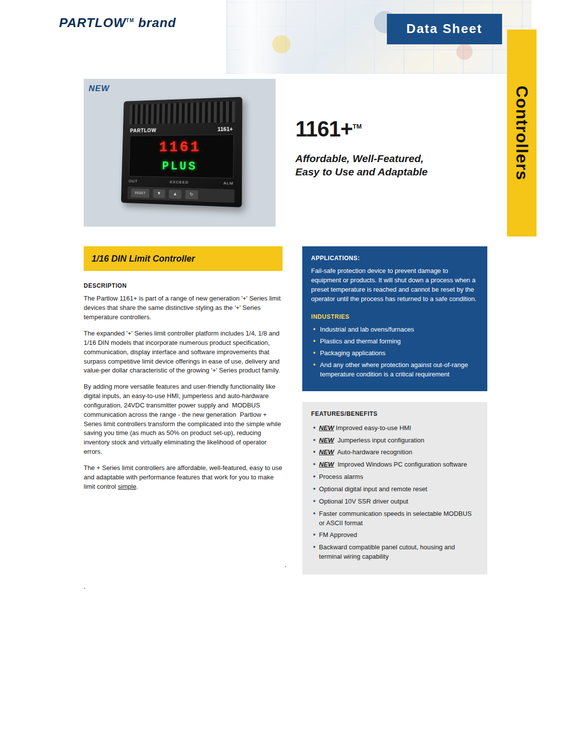PARTLOWTM brand
Data Sheet
Controllers
NEW
PARTLOW
1161+
1161
PLUS
OUT EXCEED ALM
RESET
▼
▲
↻
1161+TM
Affordable, Well-Featured,
Easy to Use and Adaptable
1/16 DIN Limit Controller
DESCRIPTION
The Partlow 1161+ is part of a range of new generation '+' Series limit devices that share the same distinctive styling as the '+' Series temperature controllers.
The expanded '+' Series limit controller platform includes 1/4, 1/8 and 1/16 DIN models that incorporate numerous product specification, communication, display interface and software improvements that surpass competitive limit device offerings in ease of use, delivery and value-per dollar characteristic of the growing '+' Series product family.
By adding more versatile features and user-friendly functionality like digital inputs, an easy-to-use HMI, jumperless and auto-hardware configuration, 24VDC transmitter power supply and MODBUS communication across the range - the new generation Partlow + Series limit controllers transform the complicated into the simple while saving you time (as much as 50% on product set-up), reducing inventory stock and virtually eliminating the likelihood of operator errors.
The + Series limit controllers are affordable, well-featured, easy to use and adaptable with performance features that work for you to make limit control simple.
APPLICATIONS:
Fail-safe protection device to prevent damage to equipment or products. It will shut down a process when a preset temperature is reached and cannot be reset by the operator until the process has returned to a safe condition.
INDUSTRIES
Industrial and lab ovens/furnaces
Plastics and thermal forming
Packaging applications
And any other where protection against out-of-range temperature condition is a critical requirement
FEATURES/BENEFITS
NEW Improved easy-to-use HMI
NEW Jumperless input configuration
NEW Auto-hardware recognition
NEW Improved Windows PC configuration software
Process alarms
Optional digital input and remote reset
Optional 10V SSR driver output
Faster communication speeds in selectable MODBUS or ASCII format
FM Approved
Backward compatible panel cutout, housing and terminal wiring capability
.
.